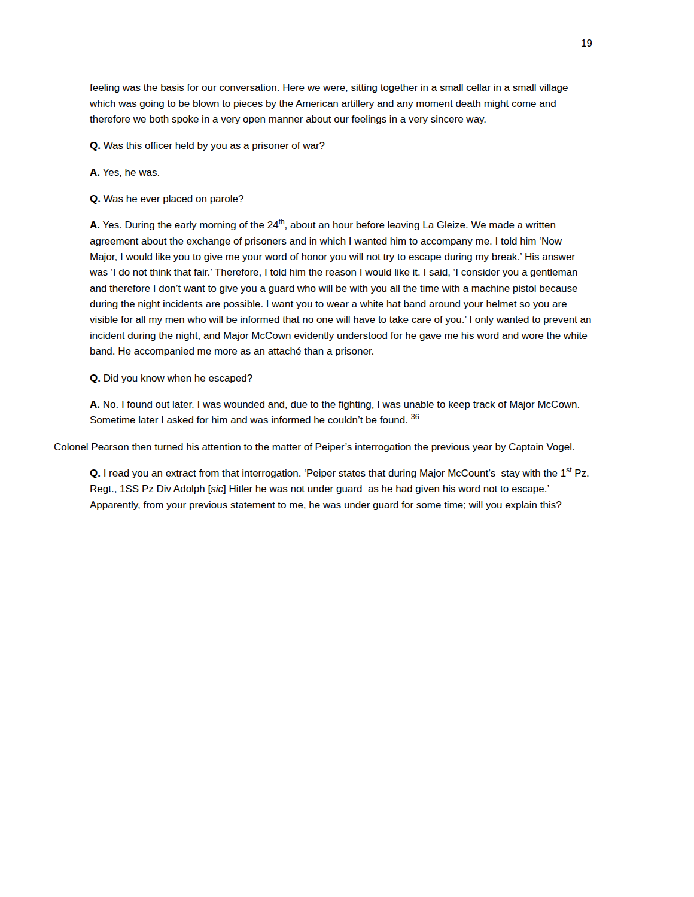19
feeling was the basis for our conversation. Here we were, sitting together in a small cellar in a small village which was going to be blown to pieces by the American artillery and any moment death might come and therefore we both spoke in a very open manner about our feelings in a very sincere way.
Q. Was this officer held by you as a prisoner of war?
A. Yes, he was.
Q. Was he ever placed on parole?
A. Yes. During the early morning of the 24th, about an hour before leaving La Gleize. We made a written agreement about the exchange of prisoners and in which I wanted him to accompany me. I told him ‘Now Major, I would like you to give me your word of honor you will not try to escape during my break.’ His answer was ‘I do not think that fair.’ Therefore, I told him the reason I would like it. I said, ‘I consider you a gentleman and therefore I don’t want to give you a guard who will be with you all the time with a machine pistol because during the night incidents are possible. I want you to wear a white hat band around your helmet so you are visible for all my men who will be informed that no one will have to take care of you.’ I only wanted to prevent an incident during the night, and Major McCown evidently understood for he gave me his word and wore the white band. He accompanied me more as an attaché than a prisoner.
Q. Did you know when he escaped?
A. No. I found out later. I was wounded and, due to the fighting, I was unable to keep track of Major McCown. Sometime later I asked for him and was informed he couldn’t be found. 36
Colonel Pearson then turned his attention to the matter of Peiper’s interrogation the previous year by Captain Vogel.
Q. I read you an extract from that interrogation. ‘Peiper states that during Major McCount’s stay with the 1st Pz. Regt., 1SS Pz Div Adolph [sic] Hitler he was not under guard as he had given his word not to escape.’ Apparently, from your previous statement to me, he was under guard for some time; will you explain this?